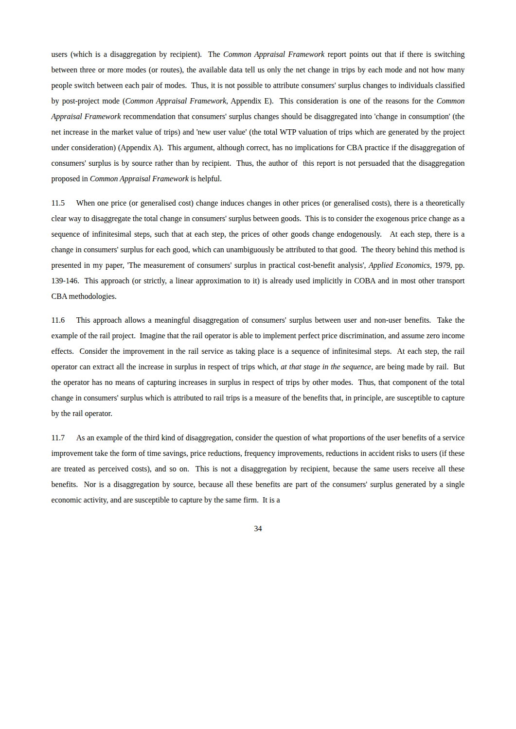users (which is a disaggregation by recipient). The Common Appraisal Framework report points out that if there is switching between three or more modes (or routes), the available data tell us only the net change in trips by each mode and not how many people switch between each pair of modes. Thus, it is not possible to attribute consumers' surplus changes to individuals classified by post-project mode (Common Appraisal Framework, Appendix E). This consideration is one of the reasons for the Common Appraisal Framework recommendation that consumers' surplus changes should be disaggregated into 'change in consumption' (the net increase in the market value of trips) and 'new user value' (the total WTP valuation of trips which are generated by the project under consideration) (Appendix A). This argument, although correct, has no implications for CBA practice if the disaggregation of consumers' surplus is by source rather than by recipient. Thus, the author of this report is not persuaded that the disaggregation proposed in Common Appraisal Framework is helpful.
11.5 When one price (or generalised cost) change induces changes in other prices (or generalised costs), there is a theoretically clear way to disaggregate the total change in consumers' surplus between goods. This is to consider the exogenous price change as a sequence of infinitesimal steps, such that at each step, the prices of other goods change endogenously. At each step, there is a change in consumers' surplus for each good, which can unambiguously be attributed to that good. The theory behind this method is presented in my paper, 'The measurement of consumers' surplus in practical cost-benefit analysis', Applied Economics, 1979, pp. 139-146. This approach (or strictly, a linear approximation to it) is already used implicitly in COBA and in most other transport CBA methodologies.
11.6 This approach allows a meaningful disaggregation of consumers' surplus between user and non-user benefits. Take the example of the rail project. Imagine that the rail operator is able to implement perfect price discrimination, and assume zero income effects. Consider the improvement in the rail service as taking place is a sequence of infinitesimal steps. At each step, the rail operator can extract all the increase in surplus in respect of trips which, at that stage in the sequence, are being made by rail. But the operator has no means of capturing increases in surplus in respect of trips by other modes. Thus, that component of the total change in consumers' surplus which is attributed to rail trips is a measure of the benefits that, in principle, are susceptible to capture by the rail operator.
11.7 As an example of the third kind of disaggregation, consider the question of what proportions of the user benefits of a service improvement take the form of time savings, price reductions, frequency improvements, reductions in accident risks to users (if these are treated as perceived costs), and so on. This is not a disaggregation by recipient, because the same users receive all these benefits. Nor is a disaggregation by source, because all these benefits are part of the consumers' surplus generated by a single economic activity, and are susceptible to capture by the same firm. It is a
34